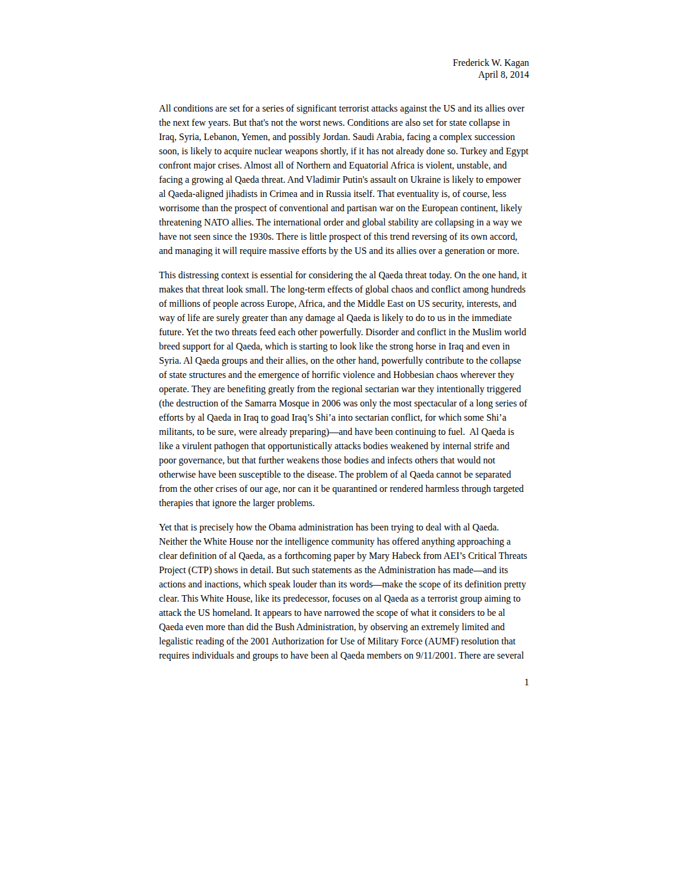Frederick W. Kagan April 8, 2014
All conditions are set for a series of significant terrorist attacks against the US and its allies over the next few years. But that's not the worst news. Conditions are also set for state collapse in Iraq, Syria, Lebanon, Yemen, and possibly Jordan. Saudi Arabia, facing a complex succession soon, is likely to acquire nuclear weapons shortly, if it has not already done so. Turkey and Egypt confront major crises. Almost all of Northern and Equatorial Africa is violent, unstable, and facing a growing al Qaeda threat. And Vladimir Putin's assault on Ukraine is likely to empower al Qaeda-aligned jihadists in Crimea and in Russia itself. That eventuality is, of course, less worrisome than the prospect of conventional and partisan war on the European continent, likely threatening NATO allies. The international order and global stability are collapsing in a way we have not seen since the 1930s. There is little prospect of this trend reversing of its own accord, and managing it will require massive efforts by the US and its allies over a generation or more.
This distressing context is essential for considering the al Qaeda threat today. On the one hand, it makes that threat look small. The long-term effects of global chaos and conflict among hundreds of millions of people across Europe, Africa, and the Middle East on US security, interests, and way of life are surely greater than any damage al Qaeda is likely to do to us in the immediate future. Yet the two threats feed each other powerfully. Disorder and conflict in the Muslim world breed support for al Qaeda, which is starting to look like the strong horse in Iraq and even in Syria. Al Qaeda groups and their allies, on the other hand, powerfully contribute to the collapse of state structures and the emergence of horrific violence and Hobbesian chaos wherever they operate. They are benefiting greatly from the regional sectarian war they intentionally triggered (the destruction of the Samarra Mosque in 2006 was only the most spectacular of a long series of efforts by al Qaeda in Iraq to goad Iraq’s Shi’a into sectarian conflict, for which some Shi’a militants, to be sure, were already preparing)—and have been continuing to fuel. Al Qaeda is like a virulent pathogen that opportunistically attacks bodies weakened by internal strife and poor governance, but that further weakens those bodies and infects others that would not otherwise have been susceptible to the disease. The problem of al Qaeda cannot be separated from the other crises of our age, nor can it be quarantined or rendered harmless through targeted therapies that ignore the larger problems.
Yet that is precisely how the Obama administration has been trying to deal with al Qaeda. Neither the White House nor the intelligence community has offered anything approaching a clear definition of al Qaeda, as a forthcoming paper by Mary Habeck from AEI’s Critical Threats Project (CTP) shows in detail. But such statements as the Administration has made—and its actions and inactions, which speak louder than its words—make the scope of its definition pretty clear. This White House, like its predecessor, focuses on al Qaeda as a terrorist group aiming to attack the US homeland. It appears to have narrowed the scope of what it considers to be al Qaeda even more than did the Bush Administration, by observing an extremely limited and legalistic reading of the 2001 Authorization for Use of Military Force (AUMF) resolution that requires individuals and groups to have been al Qaeda members on 9/11/2001. There are several
1